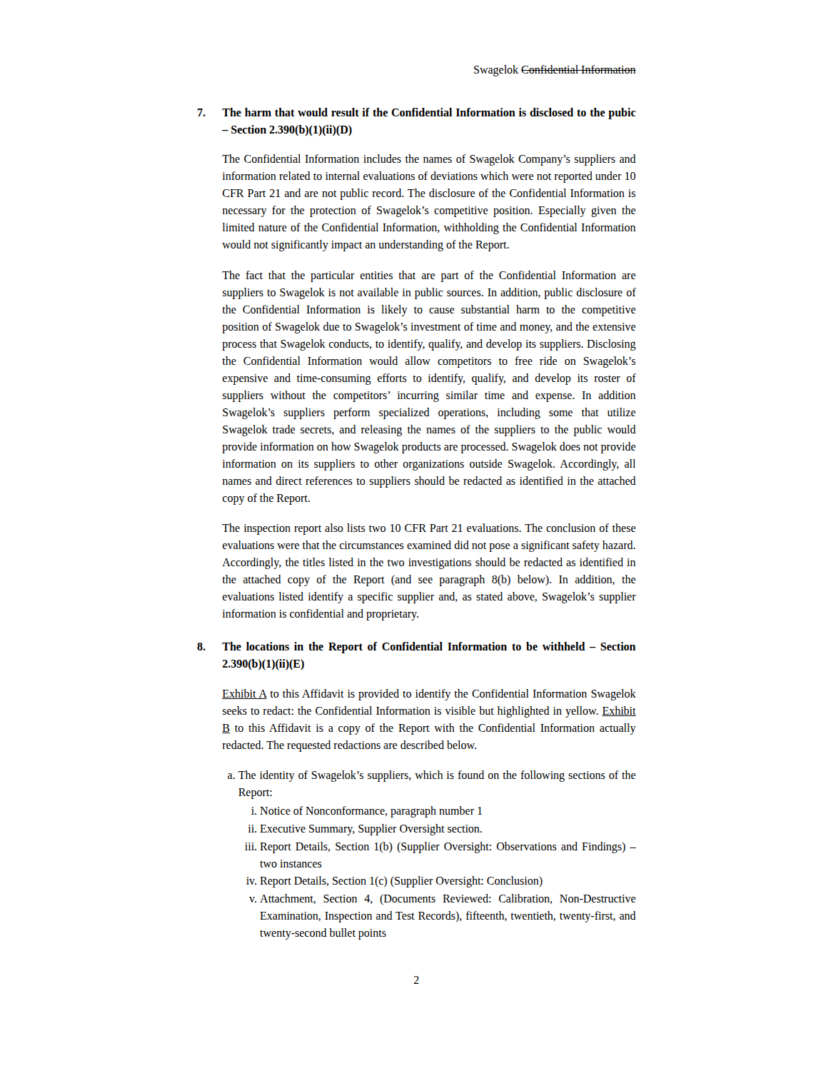Swagelok Confidential Information
7. The harm that would result if the Confidential Information is disclosed to the pubic – Section 2.390(b)(1)(ii)(D)
The Confidential Information includes the names of Swagelok Company’s suppliers and information related to internal evaluations of deviations which were not reported under 10 CFR Part 21 and are not public record. The disclosure of the Confidential Information is necessary for the protection of Swagelok’s competitive position. Especially given the limited nature of the Confidential Information, withholding the Confidential Information would not significantly impact an understanding of the Report.
The fact that the particular entities that are part of the Confidential Information are suppliers to Swagelok is not available in public sources. In addition, public disclosure of the Confidential Information is likely to cause substantial harm to the competitive position of Swagelok due to Swagelok’s investment of time and money, and the extensive process that Swagelok conducts, to identify, qualify, and develop its suppliers. Disclosing the Confidential Information would allow competitors to free ride on Swagelok’s expensive and time-consuming efforts to identify, qualify, and develop its roster of suppliers without the competitors’ incurring similar time and expense. In addition Swagelok’s suppliers perform specialized operations, including some that utilize Swagelok trade secrets, and releasing the names of the suppliers to the public would provide information on how Swagelok products are processed. Swagelok does not provide information on its suppliers to other organizations outside Swagelok. Accordingly, all names and direct references to suppliers should be redacted as identified in the attached copy of the Report.
The inspection report also lists two 10 CFR Part 21 evaluations. The conclusion of these evaluations were that the circumstances examined did not pose a significant safety hazard. Accordingly, the titles listed in the two investigations should be redacted as identified in the attached copy of the Report (and see paragraph 8(b) below). In addition, the evaluations listed identify a specific supplier and, as stated above, Swagelok’s supplier information is confidential and proprietary.
8. The locations in the Report of Confidential Information to be withheld – Section 2.390(b)(1)(ii)(E)
Exhibit A to this Affidavit is provided to identify the Confidential Information Swagelok seeks to redact: the Confidential Information is visible but highlighted in yellow. Exhibit B to this Affidavit is a copy of the Report with the Confidential Information actually redacted. The requested redactions are described below.
The identity of Swagelok’s suppliers, which is found on the following sections of the Report:
Notice of Nonconformance, paragraph number 1
Executive Summary, Supplier Oversight section.
Report Details, Section 1(b) (Supplier Oversight: Observations and Findings) – two instances
Report Details, Section 1(c) (Supplier Oversight: Conclusion)
Attachment, Section 4, (Documents Reviewed: Calibration, Non-Destructive Examination, Inspection and Test Records), fifteenth, twentieth, twenty-first, and twenty-second bullet points
2